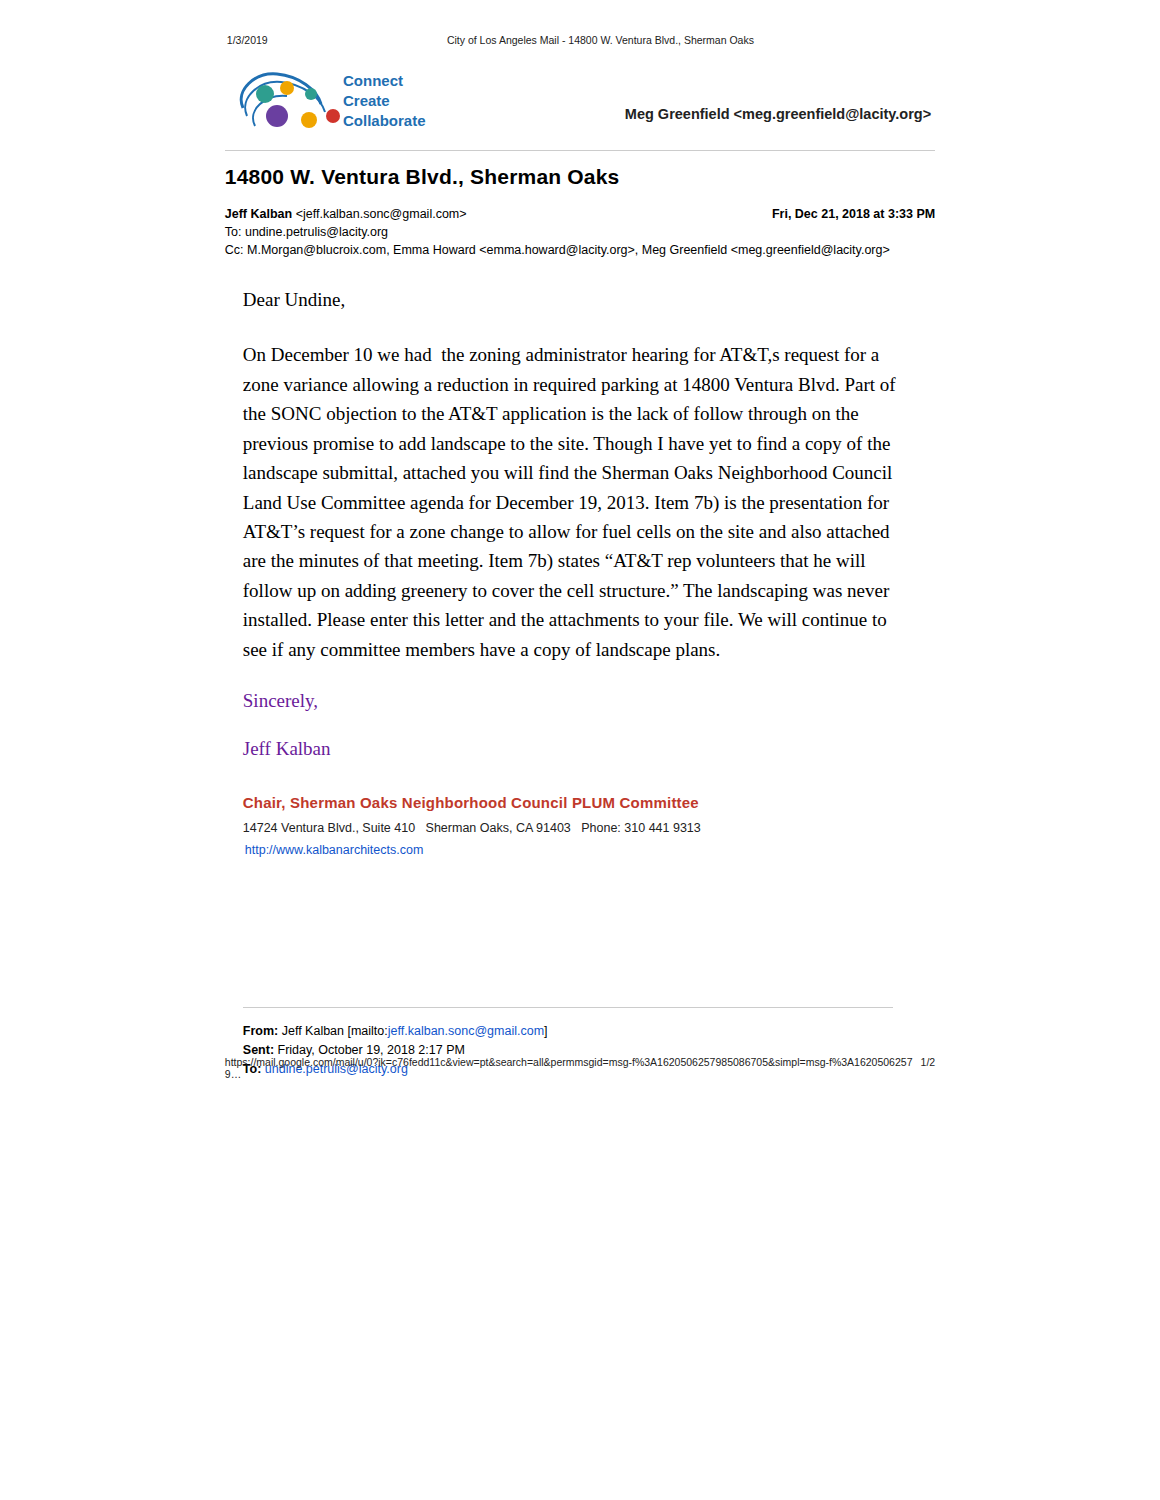1/3/2019
City of Los Angeles Mail - 14800 W. Ventura Blvd., Sherman Oaks
Connect Create Collaborate
Meg Greenfield <meg.greenfield@lacity.org>
14800 W. Ventura Blvd., Sherman Oaks
Jeff Kalban <jeff.kalban.sonc@gmail.com>
Fri, Dec 21, 2018 at 3:33 PM
To: undine.petrulis@lacity.org
Cc: M.Morgan@blucroix.com, Emma Howard <emma.howard@lacity.org>, Meg Greenfield <meg.greenfield@lacity.org>
Dear Undine,
On December 10 we had the zoning administrator hearing for AT&T,s request for a zone variance allowing a reduction in required parking at 14800 Ventura Blvd. Part of the SONC objection to the AT&T application is the lack of follow through on the previous promise to add landscape to the site. Though I have yet to find a copy of the landscape submittal, attached you will find the Sherman Oaks Neighborhood Council Land Use Committee agenda for December 19, 2013. Item 7b) is the presentation for AT&T’s request for a zone change to allow for fuel cells on the site and also attached are the minutes of that meeting. Item 7b) states “AT&T rep volunteers that he will follow up on adding greenery to cover the cell structure.” The landscaping was never installed. Please enter this letter and the attachments to your file. We will continue to see if any committee members have a copy of landscape plans.
Sincerely,
Jeff Kalban
Chair, Sherman Oaks Neighborhood Council PLUM Committee
14724 Ventura Blvd., Suite 410 Sherman Oaks, CA 91403 Phone: 310 441 9313
http://www.kalbanarchitects.com
From: Jeff Kalban [mailto:jeff.kalban.sonc@gmail.com]
Sent: Friday, October 19, 2018 2:17 PM
To: undine.petrulis@lacity.org
https://mail.google.com/mail/u/0?ik=c76fedd11c&view=pt&search=all&permmsgid=msg-f%3A1620506257985086705&simpl=msg-f%3A16205062579…
1/2